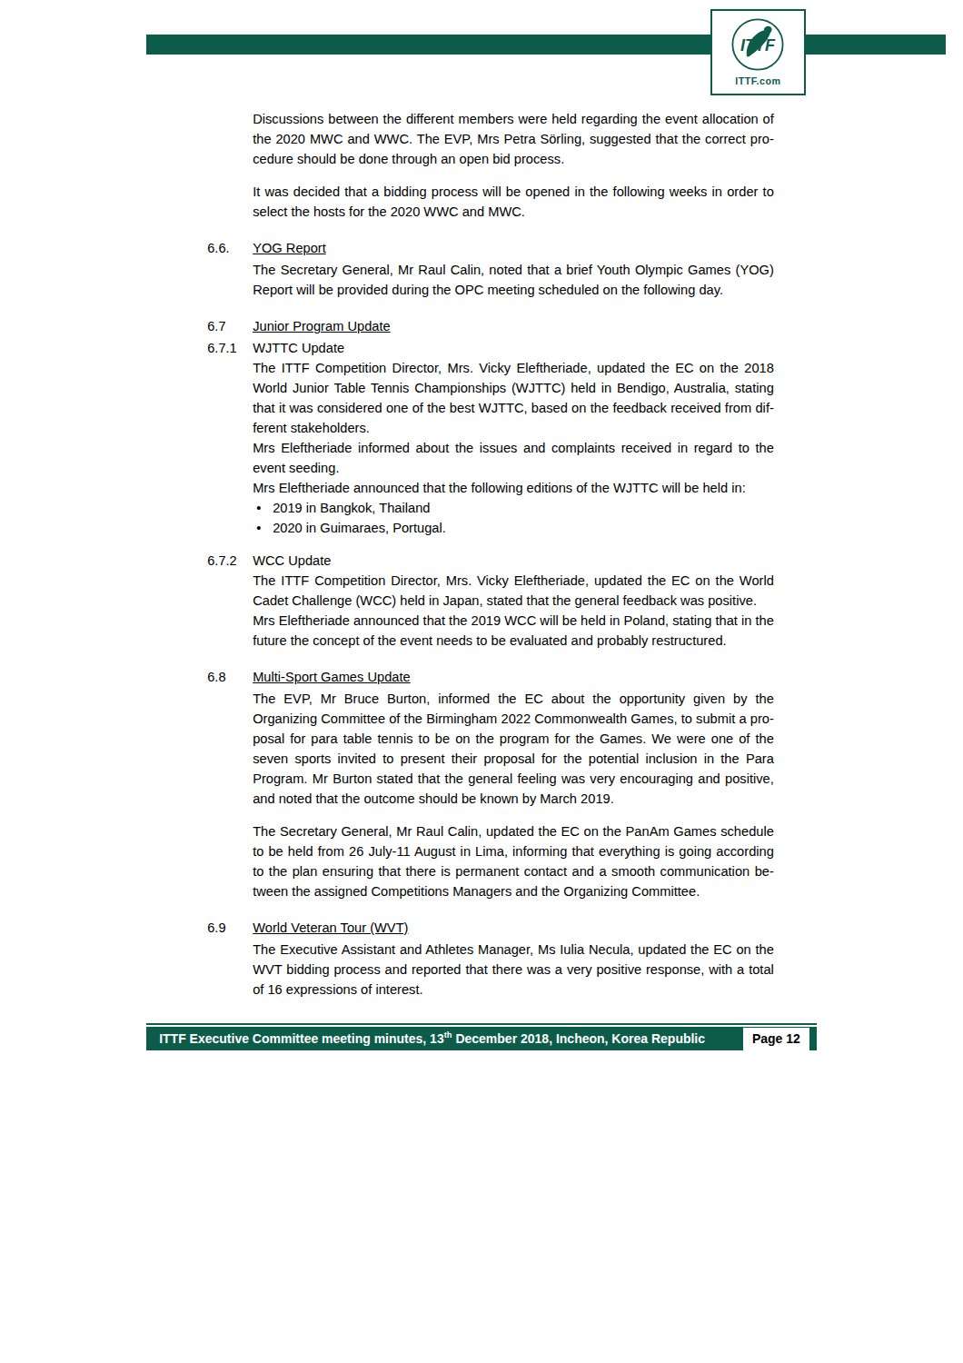ITTF
ITTF.com
Discussions between the different members were held regarding the event allocation of the 2020 MWC and WWC. The EVP, Mrs Petra Sörling, suggested that the correct procedure should be done through an open bid process.
It was decided that a bidding process will be opened in the following weeks in order to select the hosts for the 2020 WWC and MWC.
6.6. YOG Report
The Secretary General, Mr Raul Calin, noted that a brief Youth Olympic Games (YOG) Report will be provided during the OPC meeting scheduled on the following day.
6.7 Junior Program Update
6.7.1 WJTTC Update
The ITTF Competition Director, Mrs. Vicky Eleftheriade, updated the EC on the 2018 World Junior Table Tennis Championships (WJTTC) held in Bendigo, Australia, stating that it was considered one of the best WJTTC, based on the feedback received from different stakeholders.
Mrs Eleftheriade informed about the issues and complaints received in regard to the event seeding.
Mrs Eleftheriade announced that the following editions of the WJTTC will be held in:
2019 in Bangkok, Thailand
2020 in Guimaraes, Portugal.
6.7.2 WCC Update
The ITTF Competition Director, Mrs. Vicky Eleftheriade, updated the EC on the World Cadet Challenge (WCC) held in Japan, stated that the general feedback was positive.
Mrs Eleftheriade announced that the 2019 WCC will be held in Poland, stating that in the future the concept of the event needs to be evaluated and probably restructured.
6.8 Multi-Sport Games Update
The EVP, Mr Bruce Burton, informed the EC about the opportunity given by the Organizing Committee of the Birmingham 2022 Commonwealth Games, to submit a proposal for para table tennis to be on the program for the Games. We were one of the seven sports invited to present their proposal for the potential inclusion in the Para Program. Mr Burton stated that the general feeling was very encouraging and positive, and noted that the outcome should be known by March 2019.
The Secretary General, Mr Raul Calin, updated the EC on the PanAm Games schedule to be held from 26 July-11 August in Lima, informing that everything is going according to the plan ensuring that there is permanent contact and a smooth communication between the assigned Competitions Managers and the Organizing Committee.
6.9 World Veteran Tour (WVT)
The Executive Assistant and Athletes Manager, Ms Iulia Necula, updated the EC on the WVT bidding process and reported that there was a very positive response, with a total of 16 expressions of interest.
ITTF Executive Committee meeting minutes, 13th December 2018, Incheon, Korea Republic Page 12